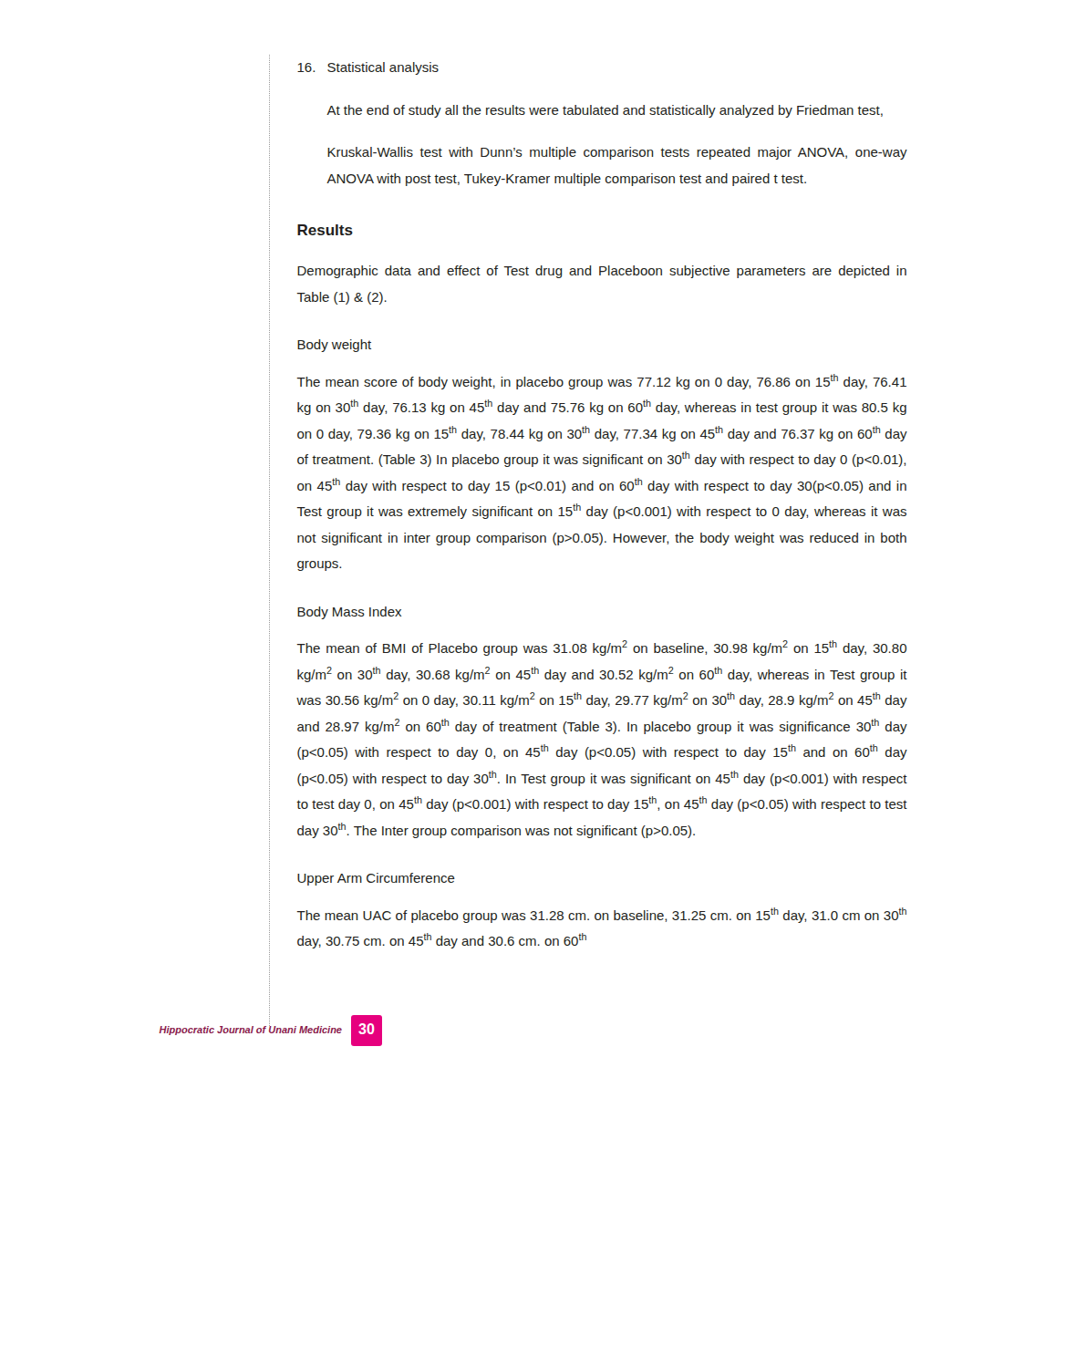16. Statistical analysis
At the end of study all the results were tabulated and statistically analyzed by Friedman test,
Kruskal-Wallis test with Dunn’s multiple comparison tests repeated major ANOVA, one-way ANOVA with post test, Tukey-Kramer multiple comparison test and paired t test.
Results
Demographic data and effect of Test drug and Placeboon subjective parameters are depicted in Table (1) & (2).
Body weight
The mean score of body weight, in placebo group was 77.12 kg on 0 day, 76.86 on 15th day, 76.41 kg on 30th day, 76.13 kg on 45th day and 75.76 kg on 60th day, whereas in test group it was 80.5 kg on 0 day, 79.36 kg on 15th day, 78.44 kg on 30th day, 77.34 kg on 45th day and 76.37 kg on 60th day of treatment. (Table 3) In placebo group it was significant on 30th day with respect to day 0 (p<0.01), on 45th day with respect to day 15 (p<0.01) and on 60th day with respect to day 30(p<0.05) and in Test group it was extremely significant on 15th day (p<0.001) with respect to 0 day, whereas it was not significant in inter group comparison (p>0.05). However, the body weight was reduced in both groups.
Body Mass Index
The mean of BMI of Placebo group was 31.08 kg/m2 on baseline, 30.98 kg/m2 on 15th day, 30.80 kg/m2 on 30th day, 30.68 kg/m2 on 45th day and 30.52 kg/m2 on 60th day, whereas in Test group it was 30.56 kg/m2 on 0 day, 30.11 kg/m2 on 15th day, 29.77 kg/m2 on 30th day, 28.9 kg/m2 on 45th day and 28.97 kg/m2 on 60th day of treatment (Table 3). In placebo group it was significance 30th day (p<0.05) with respect to day 0, on 45th day (p<0.05) with respect to day 15th and on 60th day (p<0.05) with respect to day 30th. In Test group it was significant on 45th day (p<0.001) with respect to test day 0, on 45th day (p<0.001) with respect to day 15th, on 45th day (p<0.05) with respect to test day 30th. The Inter group comparison was not significant (p>0.05).
Upper Arm Circumference
The mean UAC of placebo group was 31.28 cm. on baseline, 31.25 cm. on 15th day, 31.0 cm on 30th day, 30.75 cm. on 45th day and 30.6 cm. on 60th
Hippocratic Journal of Unani Medicine 30